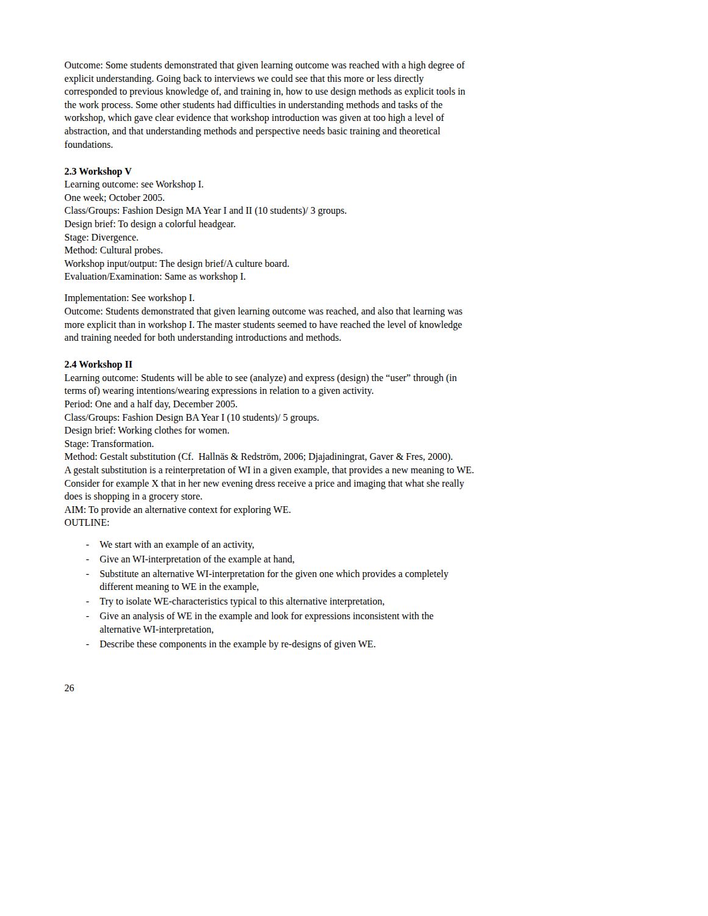Outcome: Some students demonstrated that given learning outcome was reached with a high degree of explicit understanding. Going back to interviews we could see that this more or less directly corresponded to previous knowledge of, and training in, how to use design methods as explicit tools in the work process. Some other students had difficulties in understanding methods and tasks of the workshop, which gave clear evidence that workshop introduction was given at too high a level of abstraction, and that understanding methods and perspective needs basic training and theoretical foundations.
2.3 Workshop V
Learning outcome: see Workshop I.
One week; October 2005.
Class/Groups: Fashion Design MA Year I and II (10 students)/ 3 groups.
Design brief: To design a colorful headgear.
Stage: Divergence.
Method: Cultural probes.
Workshop input/output: The design brief/A culture board.
Evaluation/Examination: Same as workshop I.
Implementation: See workshop I.
Outcome: Students demonstrated that given learning outcome was reached, and also that learning was more explicit than in workshop I. The master students seemed to have reached the level of knowledge and training needed for both understanding introductions and methods.
2.4 Workshop II
Learning outcome: Students will be able to see (analyze) and express (design) the “user” through (in terms of) wearing intentions/wearing expressions in relation to a given activity.
Period: One and a half day, December 2005.
Class/Groups: Fashion Design BA Year I (10 students)/ 5 groups.
Design brief: Working clothes for women.
Stage: Transformation.
Method: Gestalt substitution (Cf. Hallnäs & Redström, 2006; Djajadiningrat, Gaver & Fres, 2000).
A gestalt substitution is a reinterpretation of WI in a given example, that provides a new meaning to WE. Consider for example X that in her new evening dress receive a price and imaging that what she really does is shopping in a grocery store.
AIM: To provide an alternative context for exploring WE.
OUTLINE:
We start with an example of an activity,
Give an WI-interpretation of the example at hand,
Substitute an alternative WI-interpretation for the given one which provides a completely different meaning to WE in the example,
Try to isolate WE-characteristics typical to this alternative interpretation,
Give an analysis of WE in the example and look for expressions inconsistent with the alternative WI-interpretation,
Describe these components in the example by re-designs of given WE.
26